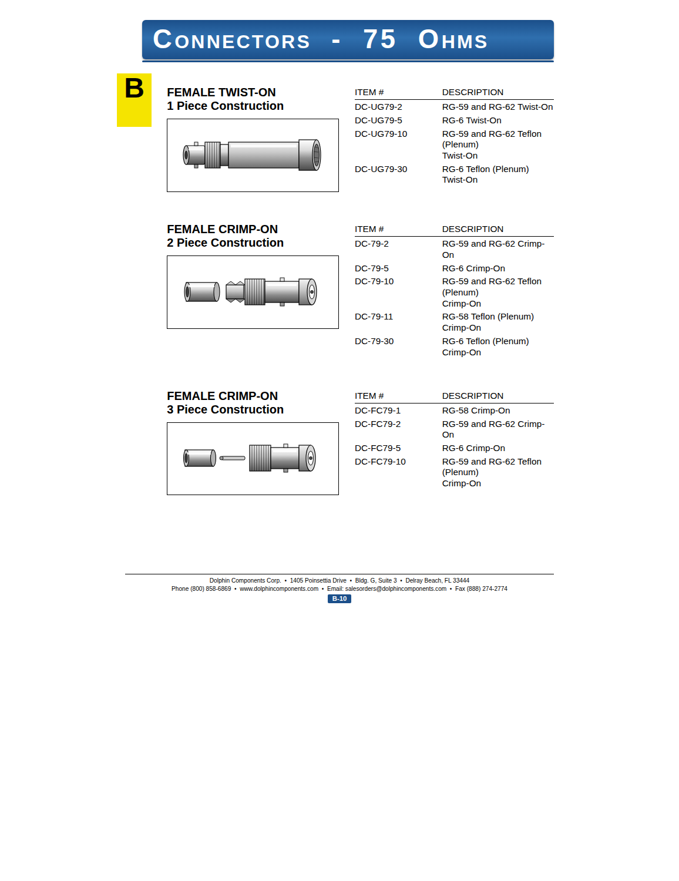CONNECTORS - 75 OHMS
B
FEMALE TWIST-ON
1 Piece Construction
| ITEM # | DESCRIPTION |
| --- | --- |
| DC-UG79-2 | RG-59 and RG-62 Twist-On |
| DC-UG79-5 | RG-6 Twist-On |
| DC-UG79-10 | RG-59 and RG-62 Teflon (Plenum) Twist-On |
| DC-UG79-30 | RG-6 Teflon (Plenum) Twist-On |
FEMALE CRIMP-ON
2 Piece Construction
| ITEM # | DESCRIPTION |
| --- | --- |
| DC-79-2 | RG-59 and RG-62 Crimp-On |
| DC-79-5 | RG-6 Crimp-On |
| DC-79-10 | RG-59 and RG-62 Teflon (Plenum) Crimp-On |
| DC-79-11 | RG-58 Teflon (Plenum) Crimp-On |
| DC-79-30 | RG-6 Teflon (Plenum) Crimp-On |
FEMALE CRIMP-ON
3 Piece Construction
| ITEM # | DESCRIPTION |
| --- | --- |
| DC-FC79-1 | RG-58 Crimp-On |
| DC-FC79-2 | RG-59 and RG-62 Crimp-On |
| DC-FC79-5 | RG-6 Crimp-On |
| DC-FC79-10 | RG-59 and RG-62 Teflon (Plenum) Crimp-On |
Dolphin Components Corp. • 1405 Poinsettia Drive • Bldg. G, Suite 3 • Delray Beach, FL 33444
Phone (800) 858-6869 • www.dolphincomponents.com • Email: salesorders@dolphincomponents.com • Fax (888) 274-2774
B-10